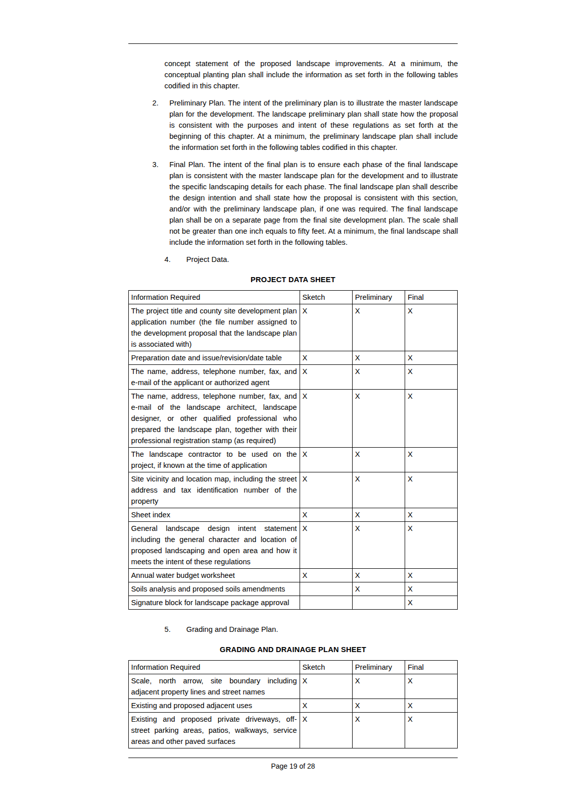concept statement of the proposed landscape improvements. At a minimum, the conceptual planting plan shall include the information as set forth in the following tables codified in this chapter.
2.
Preliminary Plan. The intent of the preliminary plan is to illustrate the master landscape plan for the development. The landscape preliminary plan shall state how the proposal is consistent with the purposes and intent of these regulations as set forth at the beginning of this chapter. At a minimum, the preliminary landscape plan shall include the information set forth in the following tables codified in this chapter.
3.
Final Plan. The intent of the final plan is to ensure each phase of the final landscape plan is consistent with the master landscape plan for the development and to illustrate the specific landscaping details for each phase. The final landscape plan shall describe the design intention and shall state how the proposal is consistent with this section, and/or with the preliminary landscape plan, if one was required. The final landscape plan shall be on a separate page from the final site development plan. The scale shall not be greater than one inch equals to fifty feet. At a minimum, the final landscape shall include the information set forth in the following tables.
4.
Project Data.
PROJECT DATA SHEET
| Information Required | Sketch | Preliminary | Final |
| --- | --- | --- | --- |
| The project title and county site development plan application number (the file number assigned to the development proposal that the landscape plan is associated with) | X | X | X |
| Preparation date and issue/revision/date table | X | X | X |
| The name, address, telephone number, fax, and e-mail of the applicant or authorized agent | X | X | X |
| The name, address, telephone number, fax, and e-mail of the landscape architect, landscape designer, or other qualified professional who prepared the landscape plan, together with their professional registration stamp (as required) | X | X | X |
| The landscape contractor to be used on the project, if known at the time of application | X | X | X |
| Site vicinity and location map, including the street address and tax identification number of the property | X | X | X |
| Sheet index | X | X | X |
| General landscape design intent statement including the general character and location of proposed landscaping and open area and how it meets the intent of these regulations | X | X | X |
| Annual water budget worksheet | X | X | X |
| Soils analysis and proposed soils amendments | | X | X |
| Signature block for landscape package approval | | | X |
5.
Grading and Drainage Plan.
GRADING AND DRAINAGE PLAN SHEET
| Information Required | Sketch | Preliminary | Final |
| --- | --- | --- | --- |
| Scale, north arrow, site boundary including adjacent property lines and street names | X | X | X |
| Existing and proposed adjacent uses | X | X | X |
| Existing and proposed private driveways, off-street parking areas, patios, walkways, service areas and other paved surfaces | X | X | X |
Page 19 of 28